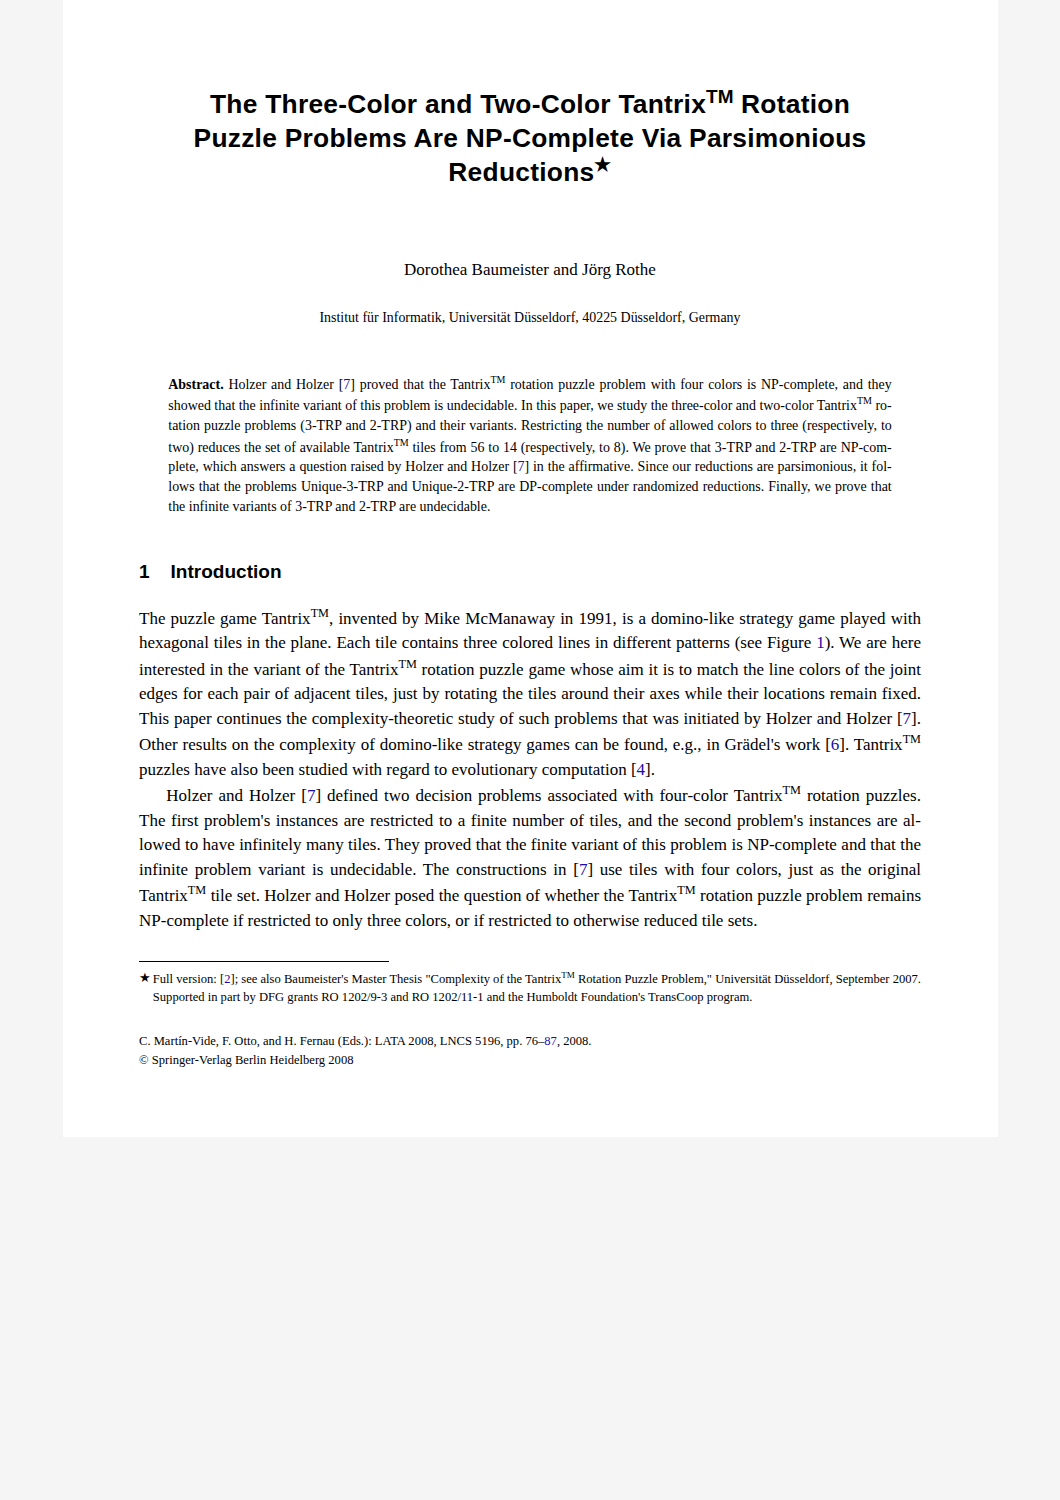The Three-Color and Two-Color TantrixTM Rotation
Puzzle Problems Are NP-Complete Via Parsimonious
Reductions★
Dorothea Baumeister and Jörg Rothe
Institut für Informatik, Universität Düsseldorf, 40225 Düsseldorf, Germany
Abstract. Holzer and Holzer [7] proved that the TantrixTM rotation puzzle problem with four colors is NP-complete, and they showed that the infinite variant of this problem is undecidable. In this paper, we study the three-color and two-color TantrixTM rotation puzzle problems (3-TRP and 2-TRP) and their variants. Restricting the number of allowed colors to three (respectively, to two) reduces the set of available TantrixTM tiles from 56 to 14 (respectively, to 8). We prove that 3-TRP and 2-TRP are NP-complete, which answers a question raised by Holzer and Holzer [7] in the affirmative. Since our reductions are parsimonious, it follows that the problems Unique-3-TRP and Unique-2-TRP are DP-complete under randomized reductions. Finally, we prove that the infinite variants of 3-TRP and 2-TRP are undecidable.
1 Introduction
The puzzle game TantrixTM, invented by Mike McManaway in 1991, is a domino-like strategy game played with hexagonal tiles in the plane. Each tile contains three colored lines in different patterns (see Figure 1). We are here interested in the variant of the TantrixTM rotation puzzle game whose aim it is to match the line colors of the joint edges for each pair of adjacent tiles, just by rotating the tiles around their axes while their locations remain fixed. This paper continues the complexity-theoretic study of such problems that was initiated by Holzer and Holzer [7]. Other results on the complexity of domino-like strategy games can be found, e.g., in Grädel's work [6]. TantrixTM puzzles have also been studied with regard to evolutionary computation [4].
Holzer and Holzer [7] defined two decision problems associated with four-color TantrixTM rotation puzzles. The first problem's instances are restricted to a finite number of tiles, and the second problem's instances are allowed to have infinitely many tiles. They proved that the finite variant of this problem is NP-complete and that the infinite problem variant is undecidable. The constructions in [7] use tiles with four colors, just as the original TantrixTM tile set. Holzer and Holzer posed the question of whether the TantrixTM rotation puzzle problem remains NP-complete if restricted to only three colors, or if restricted to otherwise reduced tile sets.
★Full version: [2]; see also Baumeister's Master Thesis "Complexity of the TantrixTM Rotation Puzzle Problem," Universität Düsseldorf, September 2007. Supported in part by DFG grants RO 1202/9-3 and RO 1202/11-1 and the Humboldt Foundation's TransCoop program.
C. Martín-Vide, F. Otto, and H. Fernau (Eds.): LATA 2008, LNCS 5196, pp. 76–87, 2008.
© Springer-Verlag Berlin Heidelberg 2008